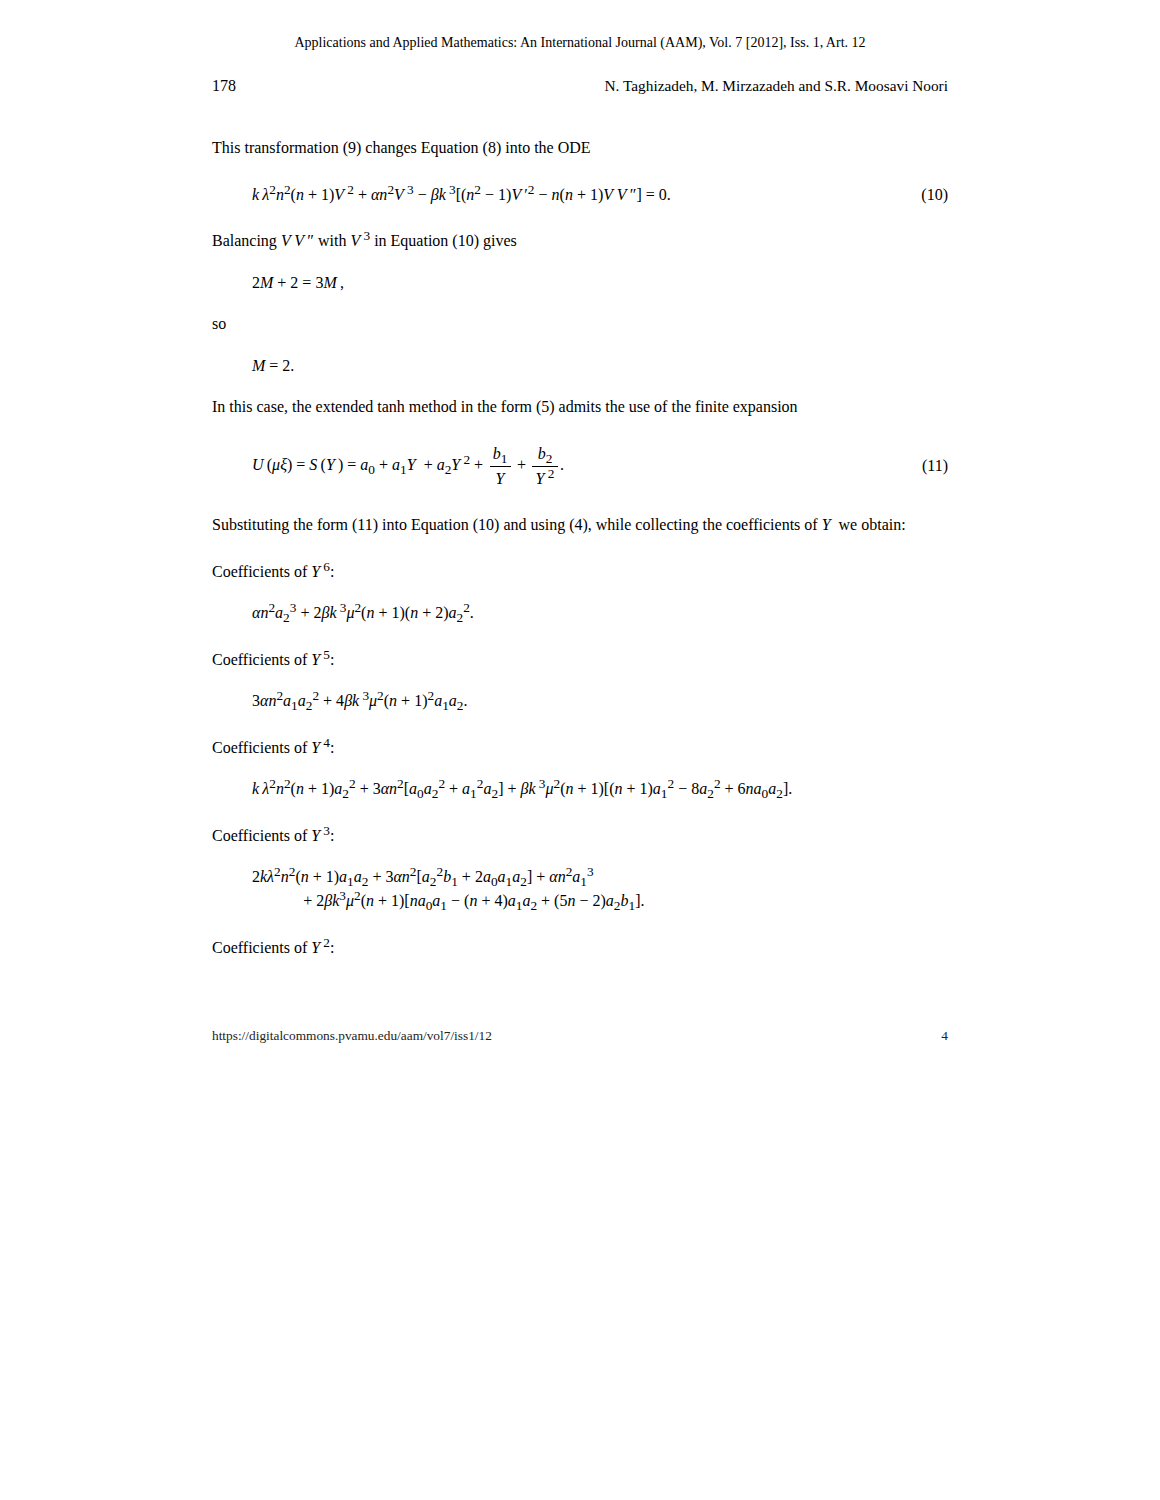Applications and Applied Mathematics: An International Journal (AAM), Vol. 7 [2012], Iss. 1, Art. 12
178 N. Taghizadeh, M. Mirzazadeh and S.R. Moosavi Noori
This transformation (9) changes Equation (8) into the ODE
k λ2n2(n + 1)V 2 + αn2V 3 − βk 3[(n2 − 1)V ′2 − n(n + 1)V V ″] = 0. (10)
Balancing V V ″ with V 3 in Equation (10) gives
2M + 2 = 3M ,
so
M = 2.
In this case, the extended tanh method in the form (5) admits the use of the finite expansion
U (μξ) = S (Y ) = a0 + a1Y + a2Y 2 + b1 Y + b2 Y 2. (11)
Substituting the form (11) into Equation (10) and using (4), while collecting the coefficients of Y we obtain:
Coefficients of Y 6:
αn2a23 + 2βk 3μ2(n + 1)(n + 2)a22.
Coefficients of Y 5:
3αn2a1a22 + 4βk 3μ2(n + 1)2a1a2.
Coefficients of Y 4:
k λ2n2(n + 1)a22 + 3αn2[a0a22 + a12a2] + βk 3μ2(n + 1)[(n + 1)a12 − 8a22 + 6na0a2].
Coefficients of Y 3:
2kλ2n2(n + 1)a1a2 + 3αn2[a22b1 + 2a0a1a2] + αn2a13
+ 2βk3μ2(n + 1)[na0a1 − (n + 4)a1a2 + (5n − 2)a2b1].
Coefficients of Y 2:
https://digitalcommons.pvamu.edu/aam/vol7/iss1/12 4